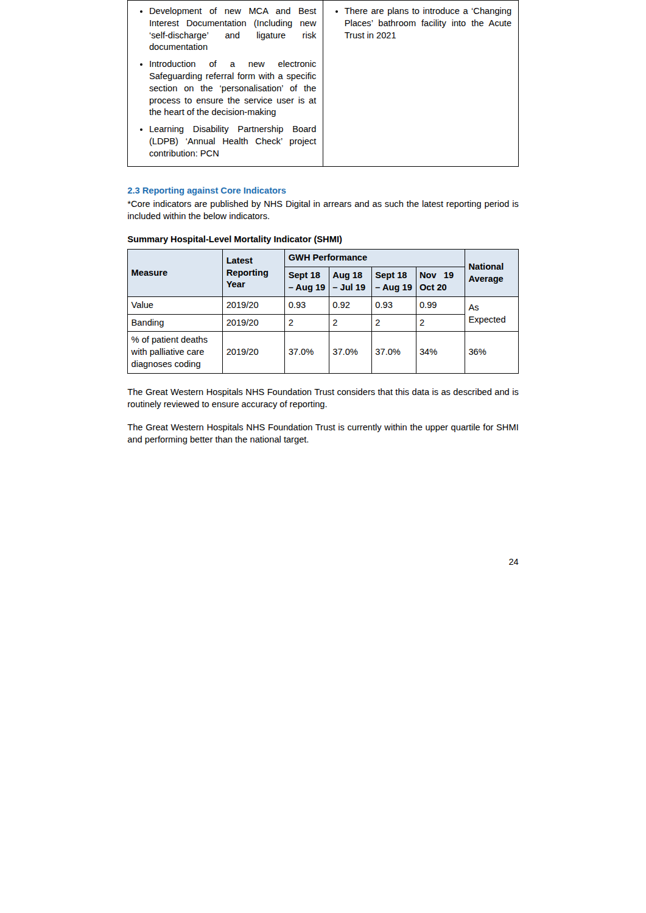| Development of new MCA and Best Interest Documentation (Including new ‘self-discharge’ and ligature risk documentation Introduction of a new electronic Safeguarding referral form with a specific section on the ‘personalisation’ of the process to ensure the service user is at the heart of the decision-making Learning Disability Partnership Board (LDPB) ‘Annual Health Check’ project contribution: PCN | There are plans to introduce a ‘Changing Places’ bathroom facility into the Acute Trust in 2021 |
2.3 Reporting against Core Indicators
*Core indicators are published by NHS Digital in arrears and as such the latest reporting period is included within the below indicators.
Summary Hospital-Level Mortality Indicator (SHMI)
| Measure | Latest Reporting Year | GWH Performance | National Average |
| --- | --- | --- | --- |
| Sept 18 – Aug 19 | Aug 18 – Jul 19 | Sept 18 – Aug 19 | Nov 19 Oct 20 |
| Value | 2019/20 | 0.93 | 0.92 | 0.93 | 0.99 | As Expected |
| Banding | 2019/20 | 2 | 2 | 2 | 2 |
| % of patient deaths with palliative care diagnoses coding | 2019/20 | 37.0% | 37.0% | 37.0% | 34% | 36% |
The Great Western Hospitals NHS Foundation Trust considers that this data is as described and is routinely reviewed to ensure accuracy of reporting.
The Great Western Hospitals NHS Foundation Trust is currently within the upper quartile for SHMI and performing better than the national target.
24